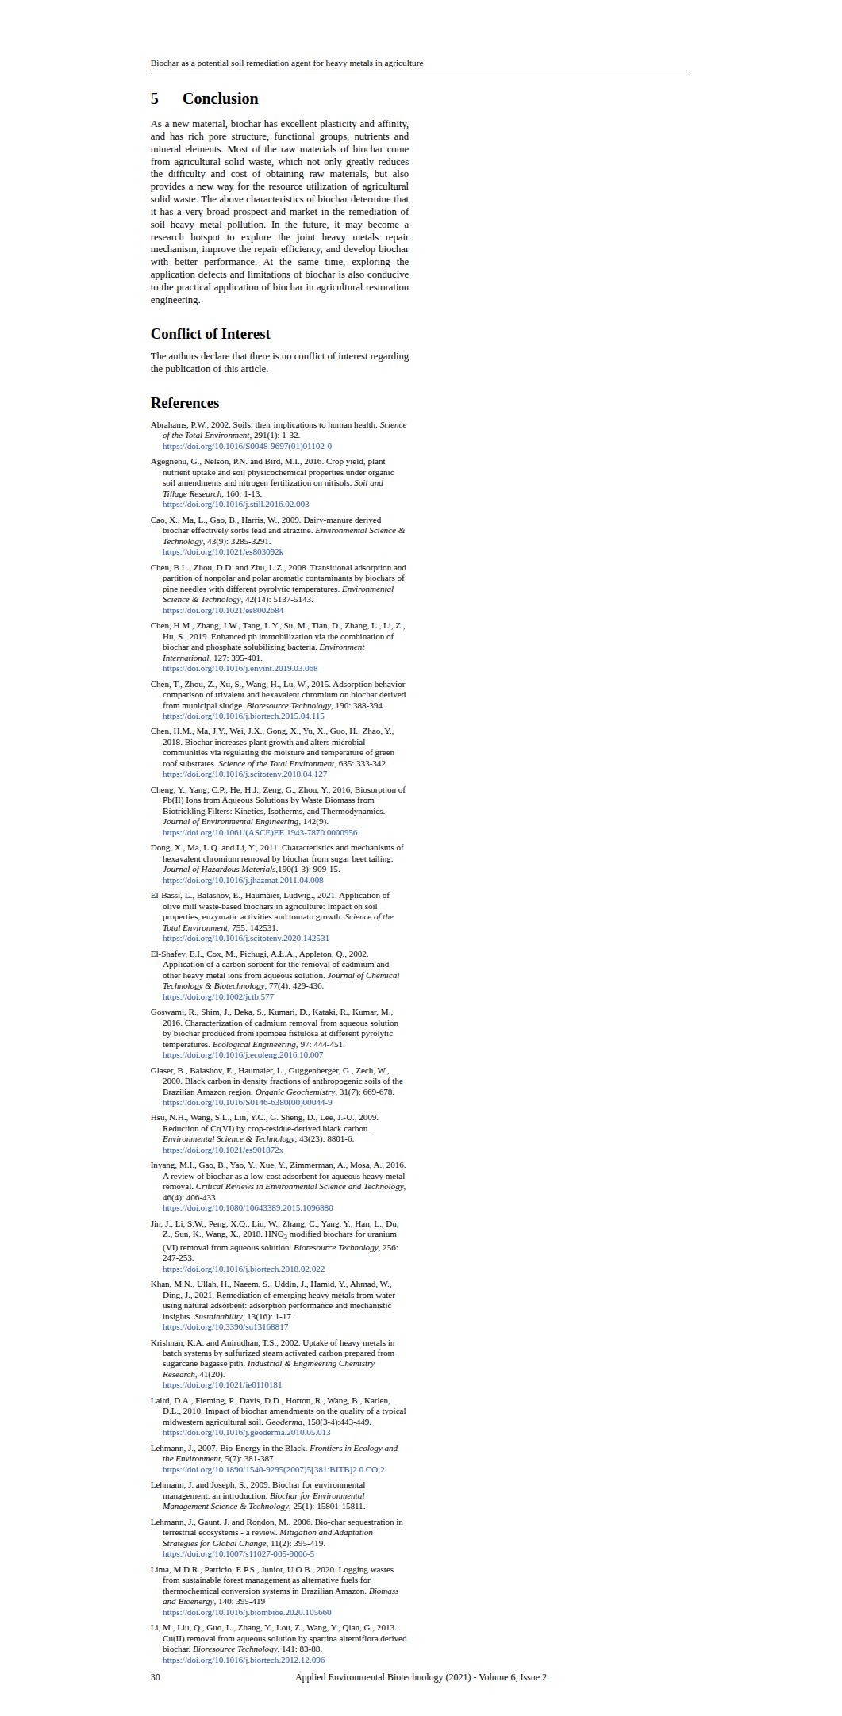Biochar as a potential soil remediation agent for heavy metals in agriculture
5 Conclusion
As a new material, biochar has excellent plasticity and affinity, and has rich pore structure, functional groups, nutrients and mineral elements. Most of the raw materials of biochar come from agricultural solid waste, which not only greatly reduces the difficulty and cost of obtaining raw materials, but also provides a new way for the resource utilization of agricultural solid waste. The above characteristics of biochar determine that it has a very broad prospect and market in the remediation of soil heavy metal pollution. In the future, it may become a research hotspot to explore the joint heavy metals repair mechanism, improve the repair efficiency, and develop biochar with better performance. At the same time, exploring the application defects and limitations of biochar is also conducive to the practical application of biochar in agricultural restoration engineering.
Conflict of Interest
The authors declare that there is no conflict of interest regarding the publication of this article.
References
Abrahams, P.W., 2002. Soils: their implications to human health. Science of the Total Environment, 291(1): 1-32.
https://doi.org/10.1016/S0048-9697(01)01102-0
Agegnehu, G., Nelson, P.N. and Bird, M.I., 2016. Crop yield, plant nutrient uptake and soil physicochemical properties under organic soil amendments and nitrogen fertilization on nitisols. Soil and Tillage Research, 160: 1-13.
https://doi.org/10.1016/j.still.2016.02.003
Cao, X., Ma, L., Gao, B., Harris, W., 2009. Dairy-manure derived biochar effectively sorbs lead and atrazine. Environmental Science & Technology, 43(9): 3285-3291.
https://doi.org/10.1021/es803092k
Chen, B.L., Zhou, D.D. and Zhu, L.Z., 2008. Transitional adsorption and partition of nonpolar and polar aromatic contaminants by biochars of pine needles with different pyrolytic temperatures. Environmental Science & Technology, 42(14): 5137-5143.
https://doi.org/10.1021/es8002684
Chen, H.M., Zhang, J.W., Tang, L.Y., Su, M., Tian, D., Zhang, L., Li, Z., Hu, S., 2019. Enhanced pb immobilization via the combination of biochar and phosphate solubilizing bacteria. Environment International, 127: 395-401.
https://doi.org/10.1016/j.envint.2019.03.068
Chen, T., Zhou, Z., Xu, S., Wang, H., Lu, W., 2015. Adsorption behavior comparison of trivalent and hexavalent chromium on biochar derived from municipal sludge. Bioresource Technology, 190: 388-394.
https://doi.org/10.1016/j.biortech.2015.04.115
Chen, H.M., Ma, J.Y., Wei, J.X., Gong, X., Yu, X., Guo, H., Zhao, Y., 2018. Biochar increases plant growth and alters microbial communities via regulating the moisture and temperature of green roof substrates. Science of the Total Environment, 635: 333-342.
https://doi.org/10.1016/j.scitotenv.2018.04.127
Cheng, Y., Yang, C.P., He, H.J., Zeng, G., Zhou, Y., 2016, Biosorption of Pb(II) Ions from Aqueous Solutions by Waste Biomass from Biotrickling Filters: Kinetics, Isotherms, and Thermodynamics. Journal of Environmental Engineering, 142(9).
https://doi.org/10.1061/(ASCE)EE.1943-7870.0000956
Dong, X., Ma, L.Q. and Li, Y., 2011. Characteristics and mechanisms of hexavalent chromium removal by biochar from sugar beet tailing. Journal of Hazardous Materials,190(1-3): 909-15.
https://doi.org/10.1016/j.jhazmat.2011.04.008
El-Bassi, L., Balashov, E., Haumaier, Ludwig., 2021. Application of olive mill waste-based biochars in agriculture: Impact on soil properties, enzymatic activities and tomato growth. Science of the Total Environment, 755: 142531.
https://doi.org/10.1016/j.scitotenv.2020.142531
El-Shafey, E.I., Cox, M., Pichugi, A.Ł.A., Appleton, Q., 2002. Application of a carbon sorbent for the removal of cadmium and other heavy metal ions from aqueous solution. Journal of Chemical Technology & Biotechnology, 77(4): 429-436.
https://doi.org/10.1002/jctb.577
Goswami, R., Shim, J., Deka, S., Kumari, D., Kataki, R., Kumar, M., 2016. Characterization of cadmium removal from aqueous solution by biochar produced from ipomoea fistulosa at different pyrolytic temperatures. Ecological Engineering, 97: 444-451.
https://doi.org/10.1016/j.ecoleng.2016.10.007
Glaser, B., Balashov, E., Haumaier, L., Guggenberger, G., Zech, W., 2000. Black carbon in density fractions of anthropogenic soils of the Brazilian Amazon region. Organic Geochemistry, 31(7): 669-678.
https://doi.org/10.1016/S0146-6380(00)00044-9
Hsu, N.H., Wang, S.L., Lin, Y.C., G. Sheng, D., Lee, J.-U., 2009. Reduction of Cr(VI) by crop-residue-derived black carbon. Environmental Science & Technology, 43(23): 8801-6.
https://doi.org/10.1021/es901872x
Inyang, M.I., Gao, B., Yao, Y., Xue, Y., Zimmerman, A., Mosa, A., 2016. A review of biochar as a low-cost adsorbent for aqueous heavy metal removal. Critical Reviews in Environmental Science and Technology, 46(4): 406-433.
https://doi.org/10.1080/10643389.2015.1096880
Jin, J., Li, S.W., Peng, X.Q., Liu, W., Zhang, C., Yang, Y., Han, L., Du, Z., Sun, K., Wang, X., 2018. HNO3 modified biochars for uranium (VI) removal from aqueous solution. Bioresource Technology, 256: 247-253.
https://doi.org/10.1016/j.biortech.2018.02.022
Khan, M.N., Ullah, H., Naeem, S., Uddin, J., Hamid, Y., Ahmad, W., Ding, J., 2021. Remediation of emerging heavy metals from water using natural adsorbent: adsorption performance and mechanistic insights. Sustainability, 13(16): 1-17.
https://doi.org/10.3390/su13168817
Krishnan, K.A. and Anirudhan, T.S., 2002. Uptake of heavy metals in batch systems by sulfurized steam activated carbon prepared from sugarcane bagasse pith. Industrial & Engineering Chemistry Research, 41(20).
https://doi.org/10.1021/ie0110181
Laird, D.A., Fleming, P., Davis, D.D., Horton, R., Wang, B., Karlen, D.L., 2010. Impact of biochar amendments on the quality of a typical midwestern agricultural soil. Geoderma, 158(3-4):443-449.
https://doi.org/10.1016/j.geoderma.2010.05.013
Lehmann, J., 2007. Bio-Energy in the Black. Frontiers in Ecology and the Environment, 5(7): 381-387.
https://doi.org/10.1890/1540-9295(2007)5[381:BITB]2.0.CO;2
Lehmann, J. and Joseph, S., 2009. Biochar for environmental management: an introduction. Biochar for Environmental Management Science & Technology, 25(1): 15801-15811.
Lehmann, J., Gaunt, J. and Rondon, M., 2006. Bio-char sequestration in terrestrial ecosystems - a review. Mitigation and Adaptation Strategies for Global Change, 11(2): 395-419.
https://doi.org/10.1007/s11027-005-9006-5
Lima, M.D.R., Patricio, E.P.S., Junior, U.O.B., 2020. Logging wastes from sustainable forest management as alternative fuels for thermochemical conversion systems in Brazilian Amazon. Biomass and Bioenergy, 140: 395-419
https://doi.org/10.1016/j.biombioe.2020.105660
Li, M., Liu, Q., Guo, L., Zhang, Y., Lou, Z., Wang, Y., Qian, G., 2013. Cu(II) removal from aqueous solution by spartina alterniflora derived biochar. Bioresource Technology, 141: 83-88.
https://doi.org/10.1016/j.biortech.2012.12.096
30
Applied Environmental Biotechnology (2021) - Volume 6, Issue 2